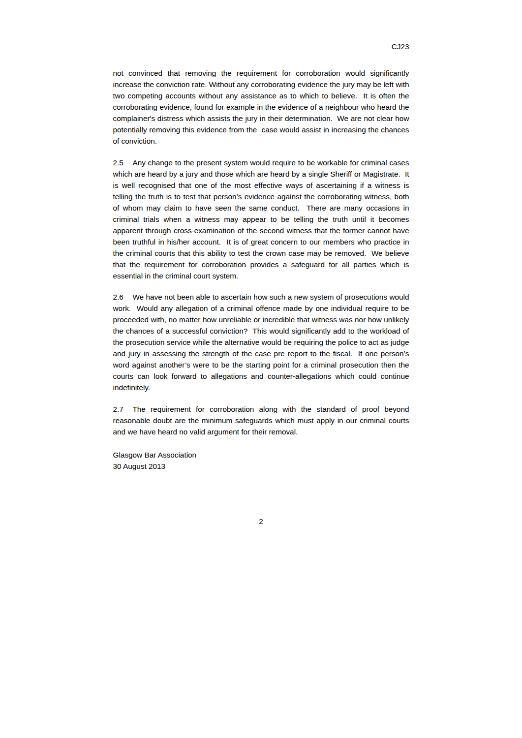CJ23
not convinced that removing the requirement for corroboration would significantly increase the conviction rate. Without any corroborating evidence the jury may be left with two competing accounts without any assistance as to which to believe. It is often the corroborating evidence, found for example in the evidence of a neighbour who heard the complainer's distress which assists the jury in their determination. We are not clear how potentially removing this evidence from the case would assist in increasing the chances of conviction.
2.5 Any change to the present system would require to be workable for criminal cases which are heard by a jury and those which are heard by a single Sheriff or Magistrate. It is well recognised that one of the most effective ways of ascertaining if a witness is telling the truth is to test that person’s evidence against the corroborating witness, both of whom may claim to have seen the same conduct. There are many occasions in criminal trials when a witness may appear to be telling the truth until it becomes apparent through cross-examination of the second witness that the former cannot have been truthful in his/her account. It is of great concern to our members who practice in the criminal courts that this ability to test the crown case may be removed. We believe that the requirement for corroboration provides a safeguard for all parties which is essential in the criminal court system.
2.6 We have not been able to ascertain how such a new system of prosecutions would work. Would any allegation of a criminal offence made by one individual require to be proceeded with, no matter how unreliable or incredible that witness was nor how unlikely the chances of a successful conviction? This would significantly add to the workload of the prosecution service while the alternative would be requiring the police to act as judge and jury in assessing the strength of the case pre report to the fiscal. If one person’s word against another’s were to be the starting point for a criminal prosecution then the courts can look forward to allegations and counter-allegations which could continue indefinitely.
2.7 The requirement for corroboration along with the standard of proof beyond reasonable doubt are the minimum safeguards which must apply in our criminal courts and we have heard no valid argument for their removal.
Glasgow Bar Association
30 August 2013
2